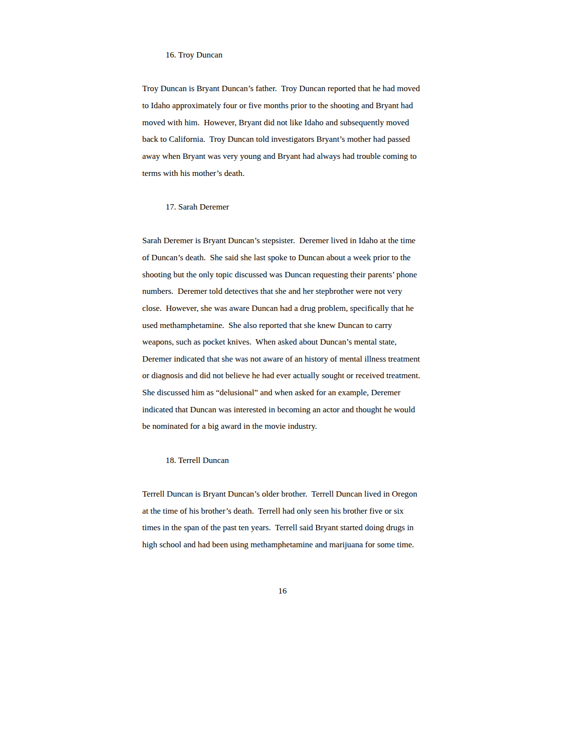16. Troy Duncan
Troy Duncan is Bryant Duncan’s father. Troy Duncan reported that he had moved to Idaho approximately four or five months prior to the shooting and Bryant had moved with him. However, Bryant did not like Idaho and subsequently moved back to California. Troy Duncan told investigators Bryant’s mother had passed away when Bryant was very young and Bryant had always had trouble coming to terms with his mother’s death.
17. Sarah Deremer
Sarah Deremer is Bryant Duncan’s stepsister. Deremer lived in Idaho at the time of Duncan’s death. She said she last spoke to Duncan about a week prior to the shooting but the only topic discussed was Duncan requesting their parents’ phone numbers. Deremer told detectives that she and her stepbrother were not very close. However, she was aware Duncan had a drug problem, specifically that he used methamphetamine. She also reported that she knew Duncan to carry weapons, such as pocket knives. When asked about Duncan’s mental state, Deremer indicated that she was not aware of an history of mental illness treatment or diagnosis and did not believe he had ever actually sought or received treatment. She discussed him as “delusional” and when asked for an example, Deremer indicated that Duncan was interested in becoming an actor and thought he would be nominated for a big award in the movie industry.
18. Terrell Duncan
Terrell Duncan is Bryant Duncan’s older brother. Terrell Duncan lived in Oregon at the time of his brother’s death. Terrell had only seen his brother five or six times in the span of the past ten years. Terrell said Bryant started doing drugs in high school and had been using methamphetamine and marijuana for some time.
16